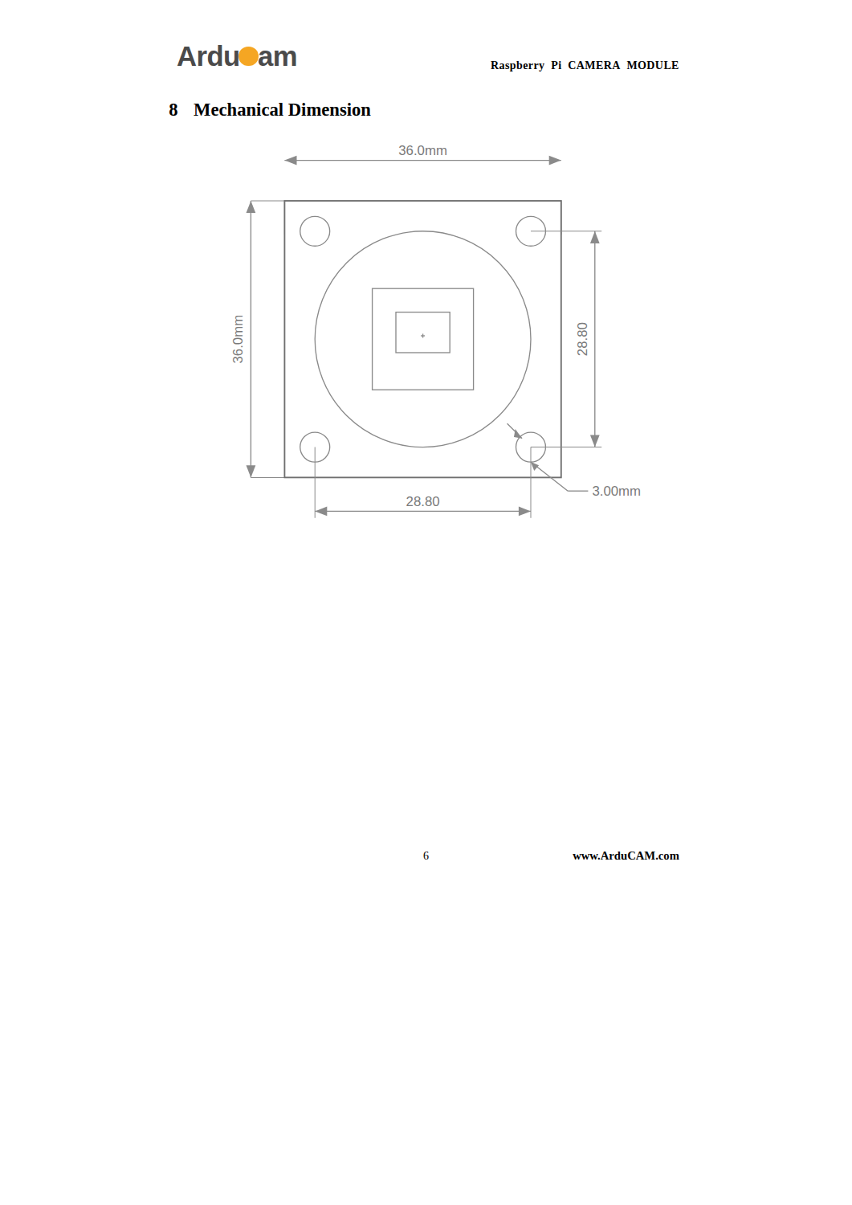Ardu am
Raspberry Pi CAMERA MODULE
8 Mechanical Dimension
36.0mm 36.0mm 28.80 28.80 3.00mm
6 www.ArduCAM.com